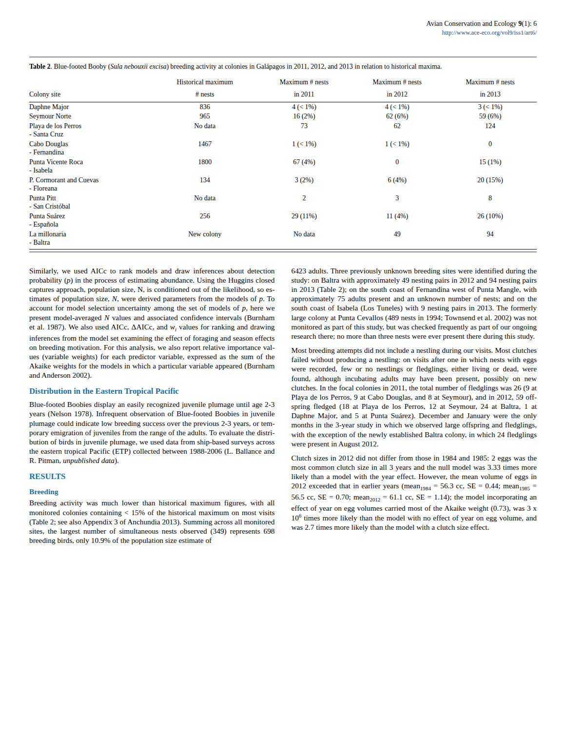Avian Conservation and Ecology 9(1): 6
http://www.ace-eco.org/vol9/iss1/art6/
Table 2. Blue-footed Booby (Sula nebouxii excisa) breeding activity at colonies in Galápagos in 2011, 2012, and 2013 in relation to historical maxima.
| | Historical maximum | Maximum # nests | Maximum # nests | Maximum # nests |
| --- | --- | --- | --- | --- |
| Colony site | # nests | in 2011 | in 2012 | in 2013 |
| Daphne Major | 836 | 4 (< 1%) | 4 (< 1%) | 3 (< 1%) |
| Seymour Norte | 965 | 16 (2%) | 62 (6%) | 59 (6%) |
| Playa de los Perros - Santa Cruz | No data | 73 | 62 | 124 |
| Cabo Douglas - Fernandina | 1467 | 1 (< 1%) | 1 (< 1%) | 0 |
| Punta Vicente Roca - Isabela | 1800 | 67 (4%) | 0 | 15 (1%) |
| P. Cormorant and Cuevas - Floreana | 134 | 3 (2%) | 6 (4%) | 20 (15%) |
| Punta Pitt - San Cristóbal | No data | 2 | 3 | 8 |
| Punta Suárez - Española | 256 | 29 (11%) | 11 (4%) | 26 (10%) |
| La millonaria - Baltra | New colony | No data | 49 | 94 |
Similarly, we used AICc to rank models and draw inferences about detection probability (p) in the process of estimating abundance. Using the Huggins closed captures approach, population size, N, is conditioned out of the likelihood, so estimates of population size, N, were derived parameters from the models of p. To account for model selection uncertainty among the set of models of p, here we present model-averaged N values and associated confidence intervals (Burnham et al. 1987). We also used AICc, ΔAICc, and wi values for ranking and drawing inferences from the model set examining the effect of foraging and season effects on breeding motivation. For this analysis, we also report relative importance values (variable weights) for each predictor variable, expressed as the sum of the Akaike weights for the models in which a particular variable appeared (Burnham and Anderson 2002).
Distribution in the Eastern Tropical Pacific
Blue-footed Boobies display an easily recognized juvenile plumage until age 2-3 years (Nelson 1978). Infrequent observation of Blue-footed Boobies in juvenile plumage could indicate low breeding success over the previous 2-3 years, or temporary emigration of juveniles from the range of the adults. To evaluate the distribution of birds in juvenile plumage, we used data from ship-based surveys across the eastern tropical Pacific (ETP) collected between 1988-2006 (L. Ballance and R. Pitman, unpublished data).
RESULTS
Breeding
Breeding activity was much lower than historical maximum figures, with all monitored colonies containing < 15% of the historical maximum on most visits (Table 2; see also Appendix 3 of Anchundia 2013). Summing across all monitored sites, the largest number of simultaneous nests observed (349) represents 698 breeding birds, only 10.9% of the population size estimate of
6423 adults. Three previously unknown breeding sites were identified during the study: on Baltra with approximately 49 nesting pairs in 2012 and 94 nesting pairs in 2013 (Table 2); on the south coast of Fernandina west of Punta Mangle, with approximately 75 adults present and an unknown number of nests; and on the south coast of Isabela (Los Tuneles) with 9 nesting pairs in 2013. The formerly large colony at Punta Cevallos (489 nests in 1994; Townsend et al. 2002) was not monitored as part of this study, but was checked frequently as part of our ongoing research there; no more than three nests were ever present there during this study.
Most breeding attempts did not include a nestling during our visits. Most clutches failed without producing a nestling: on visits after one in which nests with eggs were recorded, few or no nestlings or fledglings, either living or dead, were found, although incubating adults may have been present, possibly on new clutches. In the focal colonies in 2011, the total number of fledglings was 26 (9 at Playa de los Perros, 9 at Cabo Douglas, and 8 at Seymour), and in 2012, 59 offspring fledged (18 at Playa de los Perros, 12 at Seymour, 24 at Baltra, 1 at Daphne Major, and 5 at Punta Suárez). December and January were the only months in the 3-year study in which we observed large offspring and fledglings, with the exception of the newly established Baltra colony, in which 24 fledglings were present in August 2012.
Clutch sizes in 2012 did not differ from those in 1984 and 1985: 2 eggs was the most common clutch size in all 3 years and the null model was 3.33 times more likely than a model with the year effect. However, the mean volume of eggs in 2012 exceeded that in earlier years (mean1984 = 56.3 cc, SE = 0.44; mean1985 = 56.5 cc, SE = 0.70; mean2012 = 61.1 cc, SE = 1.14); the model incorporating an effect of year on egg volumes carried most of the Akaike weight (0.73), was 3 x 106 times more likely than the model with no effect of year on egg volume, and was 2.7 times more likely than the model with a clutch size effect.